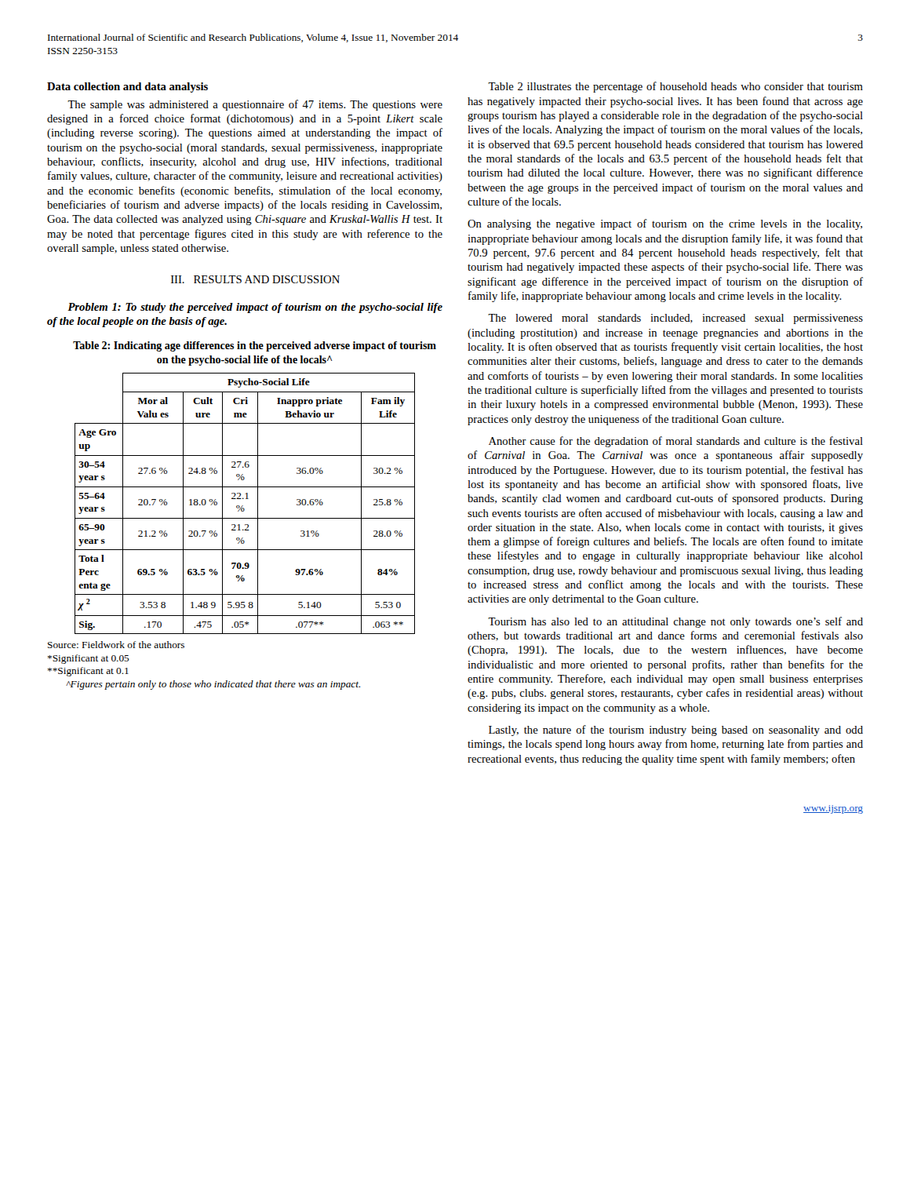International Journal of Scientific and Research Publications, Volume 4, Issue 11, November 2014
ISSN 2250-3153
3
Data collection and data analysis
The sample was administered a questionnaire of 47 items. The questions were designed in a forced choice format (dichotomous) and in a 5-point Likert scale (including reverse scoring). The questions aimed at understanding the impact of tourism on the psycho-social (moral standards, sexual permissiveness, inappropriate behaviour, conflicts, insecurity, alcohol and drug use, HIV infections, traditional family values, culture, character of the community, leisure and recreational activities) and the economic benefits (economic benefits, stimulation of the local economy, beneficiaries of tourism and adverse impacts) of the locals residing in Cavelossim, Goa. The data collected was analyzed using Chi-square and Kruskal-Wallis H test. It may be noted that percentage figures cited in this study are with reference to the overall sample, unless stated otherwise.
III. RESULTS AND DISCUSSION
Problem 1: To study the perceived impact of tourism on the psycho-social life of the local people on the basis of age.
Table 2: Indicating age differences in the perceived adverse impact of tourism on the psycho-social life of the locals^
| | Psycho-Social Life |
| --- | --- |
| Mor al Valu es | Cult ure | Cri me | Inappro priate Behavio ur | Fam ily Life |
| Age Gro up | | | | | |
| 30–54 year s | 27.6 % | 24.8 % | 27.6 % | 36.0% | 30.2 % |
| 55–64 year s | 20.7 % | 18.0 % | 22.1 % | 30.6% | 25.8 % |
| 65–90 year s | 21.2 % | 20.7 % | 21.2 % | 31% | 28.0 % |
| Tota l Perc enta ge | 69.5 % | 63.5 % | 70.9 % | 97.6% | 84% |
| χ 2 | 3.53 8 | 1.48 9 | 5.95 8 | 5.140 | 5.53 0 |
| Sig. | .170 | .475 | .05* | .077** | .063 ** |
Source: Fieldwork of the authors
*Significant at 0.05
**Significant at 0.1
^Figures pertain only to those who indicated that there was an impact.
Table 2 illustrates the percentage of household heads who consider that tourism has negatively impacted their psycho-social lives. It has been found that across age groups tourism has played a considerable role in the degradation of the psycho-social lives of the locals. Analyzing the impact of tourism on the moral values of the locals, it is observed that 69.5 percent household heads considered that tourism has lowered the moral standards of the locals and 63.5 percent of the household heads felt that tourism had diluted the local culture. However, there was no significant difference between the age groups in the perceived impact of tourism on the moral values and culture of the locals.
On analysing the negative impact of tourism on the crime levels in the locality, inappropriate behaviour among locals and the disruption family life, it was found that 70.9 percent, 97.6 percent and 84 percent household heads respectively, felt that tourism had negatively impacted these aspects of their psycho-social life. There was significant age difference in the perceived impact of tourism on the disruption of family life, inappropriate behaviour among locals and crime levels in the locality.
The lowered moral standards included, increased sexual permissiveness (including prostitution) and increase in teenage pregnancies and abortions in the locality. It is often observed that as tourists frequently visit certain localities, the host communities alter their customs, beliefs, language and dress to cater to the demands and comforts of tourists – by even lowering their moral standards. In some localities the traditional culture is superficially lifted from the villages and presented to tourists in their luxury hotels in a compressed environmental bubble (Menon, 1993). These practices only destroy the uniqueness of the traditional Goan culture.
Another cause for the degradation of moral standards and culture is the festival of Carnival in Goa. The Carnival was once a spontaneous affair supposedly introduced by the Portuguese. However, due to its tourism potential, the festival has lost its spontaneity and has become an artificial show with sponsored floats, live bands, scantily clad women and cardboard cut-outs of sponsored products. During such events tourists are often accused of misbehaviour with locals, causing a law and order situation in the state. Also, when locals come in contact with tourists, it gives them a glimpse of foreign cultures and beliefs. The locals are often found to imitate these lifestyles and to engage in culturally inappropriate behaviour like alcohol consumption, drug use, rowdy behaviour and promiscuous sexual living, thus leading to increased stress and conflict among the locals and with the tourists. These activities are only detrimental to the Goan culture.
Tourism has also led to an attitudinal change not only towards one’s self and others, but towards traditional art and dance forms and ceremonial festivals also (Chopra, 1991). The locals, due to the western influences, have become individualistic and more oriented to personal profits, rather than benefits for the entire community. Therefore, each individual may open small business enterprises (e.g. pubs, clubs. general stores, restaurants, cyber cafes in residential areas) without considering its impact on the community as a whole.
Lastly, the nature of the tourism industry being based on seasonality and odd timings, the locals spend long hours away from home, returning late from parties and recreational events, thus reducing the quality time spent with family members; often
www.ijsrp.org